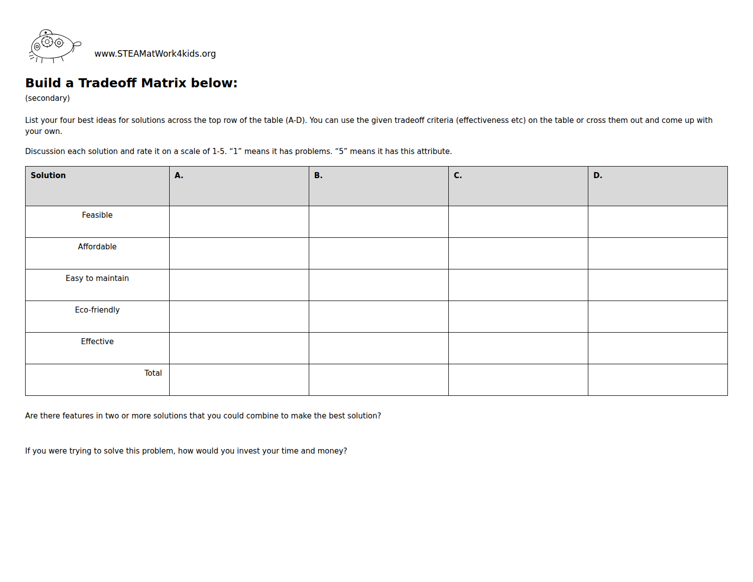www.STEAMatWork4kids.org
Build a Tradeoff Matrix below:
(secondary)
List your four best ideas for solutions across the top row of the table (A-D). You can use the given tradeoff criteria (effectiveness etc) on the table or cross them out and come up with your own.
Discussion each solution and rate it on a scale of 1-5. “1” means it has problems. “5” means it has this attribute.
| Solution | A. | B. | C. | D. |
| --- | --- | --- | --- | --- |
| Feasible | | | | |
| Affordable | | | | |
| Easy to maintain | | | | |
| Eco-friendly | | | | |
| Effective | | | | |
| Total | | | | |
Are there features in two or more solutions that you could combine to make the best solution?
If you were trying to solve this problem, how would you invest your time and money?